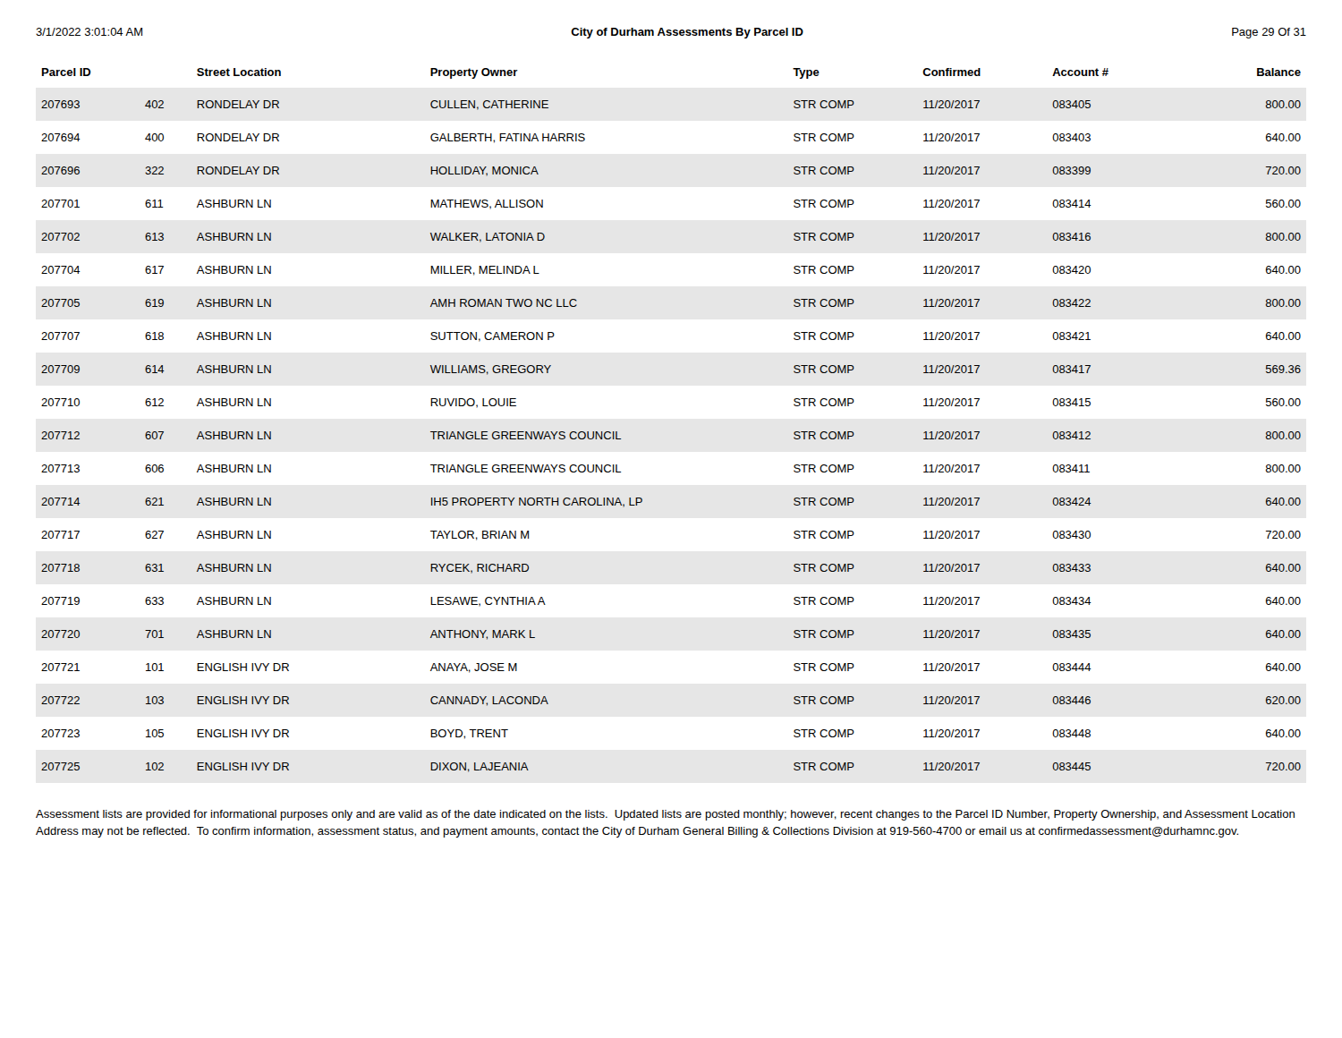3/1/2022 3:01:04 AM
City of Durham Assessments By Parcel ID
Page 29 Of 31
| Parcel ID | | Street Location | Property Owner | Type | Confirmed | Account # | Balance |
| --- | --- | --- | --- | --- | --- | --- | --- |
| 207693 | 402 | RONDELAY DR | CULLEN, CATHERINE | STR COMP | 11/20/2017 | 083405 | 800.00 |
| 207694 | 400 | RONDELAY DR | GALBERTH, FATINA HARRIS | STR COMP | 11/20/2017 | 083403 | 640.00 |
| 207696 | 322 | RONDELAY DR | HOLLIDAY, MONICA | STR COMP | 11/20/2017 | 083399 | 720.00 |
| 207701 | 611 | ASHBURN LN | MATHEWS, ALLISON | STR COMP | 11/20/2017 | 083414 | 560.00 |
| 207702 | 613 | ASHBURN LN | WALKER, LATONIA D | STR COMP | 11/20/2017 | 083416 | 800.00 |
| 207704 | 617 | ASHBURN LN | MILLER, MELINDA L | STR COMP | 11/20/2017 | 083420 | 640.00 |
| 207705 | 619 | ASHBURN LN | AMH ROMAN TWO NC LLC | STR COMP | 11/20/2017 | 083422 | 800.00 |
| 207707 | 618 | ASHBURN LN | SUTTON, CAMERON P | STR COMP | 11/20/2017 | 083421 | 640.00 |
| 207709 | 614 | ASHBURN LN | WILLIAMS, GREGORY | STR COMP | 11/20/2017 | 083417 | 569.36 |
| 207710 | 612 | ASHBURN LN | RUVIDO, LOUIE | STR COMP | 11/20/2017 | 083415 | 560.00 |
| 207712 | 607 | ASHBURN LN | TRIANGLE GREENWAYS COUNCIL | STR COMP | 11/20/2017 | 083412 | 800.00 |
| 207713 | 606 | ASHBURN LN | TRIANGLE GREENWAYS COUNCIL | STR COMP | 11/20/2017 | 083411 | 800.00 |
| 207714 | 621 | ASHBURN LN | IH5 PROPERTY NORTH CAROLINA, LP | STR COMP | 11/20/2017 | 083424 | 640.00 |
| 207717 | 627 | ASHBURN LN | TAYLOR, BRIAN M | STR COMP | 11/20/2017 | 083430 | 720.00 |
| 207718 | 631 | ASHBURN LN | RYCEK, RICHARD | STR COMP | 11/20/2017 | 083433 | 640.00 |
| 207719 | 633 | ASHBURN LN | LESAWE, CYNTHIA A | STR COMP | 11/20/2017 | 083434 | 640.00 |
| 207720 | 701 | ASHBURN LN | ANTHONY, MARK L | STR COMP | 11/20/2017 | 083435 | 640.00 |
| 207721 | 101 | ENGLISH IVY DR | ANAYA, JOSE M | STR COMP | 11/20/2017 | 083444 | 640.00 |
| 207722 | 103 | ENGLISH IVY DR | CANNADY, LACONDA | STR COMP | 11/20/2017 | 083446 | 620.00 |
| 207723 | 105 | ENGLISH IVY DR | BOYD, TRENT | STR COMP | 11/20/2017 | 083448 | 640.00 |
| 207725 | 102 | ENGLISH IVY DR | DIXON, LAJEANIA | STR COMP | 11/20/2017 | 083445 | 720.00 |
Assessment lists are provided for informational purposes only and are valid as of the date indicated on the lists. Updated lists are posted monthly; however, recent changes to the Parcel ID Number, Property Ownership, and Assessment Location Address may not be reflected. To confirm information, assessment status, and payment amounts, contact the City of Durham General Billing & Collections Division at 919-560-4700 or email us at confirmedassessment@durhamnc.gov.